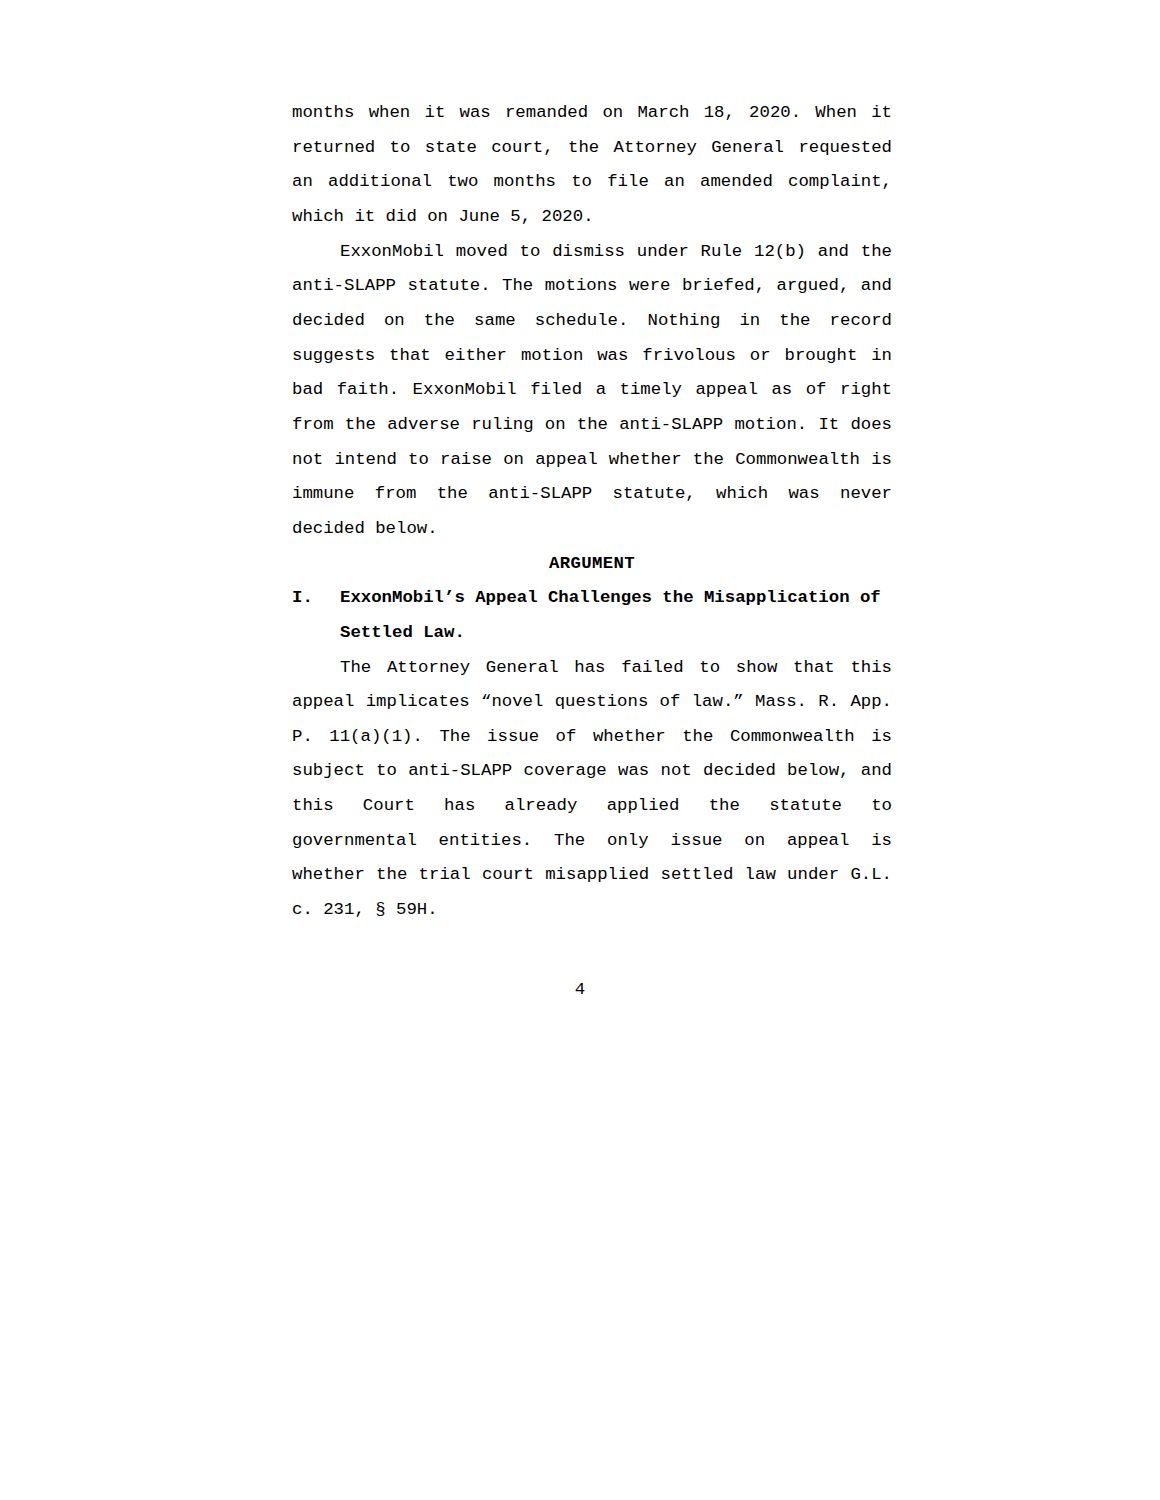months when it was remanded on March 18, 2020. When it returned to state court, the Attorney General requested an additional two months to file an amended complaint, which it did on June 5, 2020.
ExxonMobil moved to dismiss under Rule 12(b) and the anti-SLAPP statute. The motions were briefed, argued, and decided on the same schedule. Nothing in the record suggests that either motion was frivolous or brought in bad faith. ExxonMobil filed a timely appeal as of right from the adverse ruling on the anti-SLAPP motion. It does not intend to raise on appeal whether the Commonwealth is immune from the anti-SLAPP statute, which was never decided below.
ARGUMENT
I.
ExxonMobil’s Appeal Challenges the Misapplication of Settled Law.
The Attorney General has failed to show that this appeal implicates “novel questions of law.” Mass. R. App. P. 11(a)(1). The issue of whether the Commonwealth is subject to anti-SLAPP coverage was not decided below, and this Court has already applied the statute to governmental entities. The only issue on appeal is whether the trial court misapplied settled law under G.L. c. 231, § 59H.
4